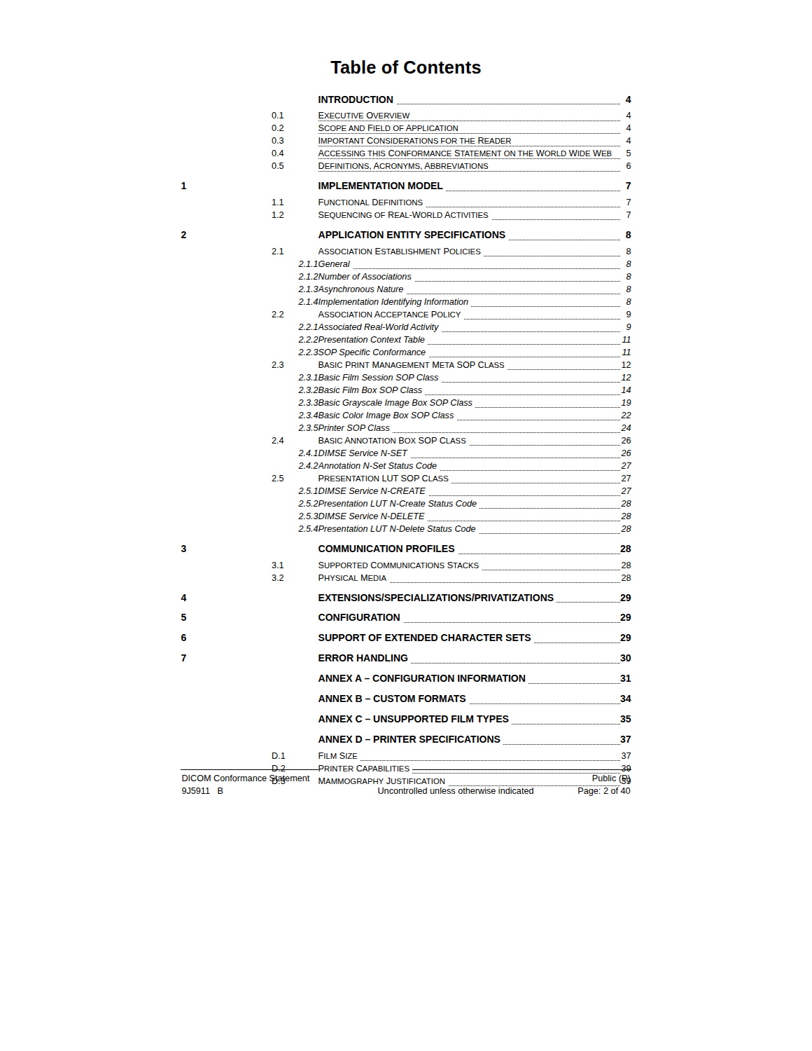Table of Contents
| | INTRODUCTION | 4 |
| 0.1 | E XECUTIVE O VERVIEW | 4 |
| 0.2 | S COPE AND F IELD OF A PPLICATION | 4 |
| 0.3 | I MPORTANT C ONSIDERATIONS FOR THE R EADER | 4 |
| 0.4 | A CCESSING THIS C ONFORMANCE S TATEMENT ON THE W ORLD W IDE W EB | 5 |
| 0.5 | D EFINITIONS , A CRONYMS , A BBREVIATIONS | 6 |
| 1 | IMPLEMENTATION MODEL | 7 |
| 1.1 | F UNCTIONAL D EFINITIONS | 7 |
| 1.2 | S EQUENCING OF R EAL -W ORLD A CTIVITIES | 7 |
| 2 | APPLICATION ENTITY SPECIFICATIONS | 8 |
| 2.1 | A SSOCIATION E STABLISHMENT P OLICIES | 8 |
| 2.1.1 | General | 8 |
| 2.1.2 | Number of Associations | 8 |
| 2.1.3 | Asynchronous Nature | 8 |
| 2.1.4 | Implementation Identifying Information | 8 |
| 2.2 | A SSOCIATION A CCEPTANCE P OLICY | 9 |
| 2.2.1 | Associated Real-World Activity | 9 |
| 2.2.2 | Presentation Context Table | 11 |
| 2.2.3 | SOP Specific Conformance | 11 |
| 2.3 | B ASIC P RINT M ANAGEMENT M ETA SOP C LASS | 12 |
| 2.3.1 | Basic Film Session SOP Class | 12 |
| 2.3.2 | Basic Film Box SOP Class | 14 |
| 2.3.3 | Basic Grayscale Image Box SOP Class | 19 |
| 2.3.4 | Basic Color Image Box SOP Class | 22 |
| 2.3.5 | Printer SOP Class | 24 |
| 2.4 | B ASIC A NNOTATION B OX SOP C LASS | 26 |
| 2.4.1 | DIMSE Service N-SET | 26 |
| 2.4.2 | Annotation N-Set Status Code | 27 |
| 2.5 | P RESENTATION LUT SOP C LASS | 27 |
| 2.5.1 | DIMSE Service N-CREATE | 27 |
| 2.5.2 | Presentation LUT N-Create Status Code | 28 |
| 2.5.3 | DIMSE Service N-DELETE | 28 |
| 2.5.4 | Presentation LUT N-Delete Status Code | 28 |
| 3 | COMMUNICATION PROFILES | 28 |
| 3.1 | S UPPORTED C OMMUNICATIONS S TACKS | 28 |
| 3.2 | P HYSICAL M EDIA | 28 |
| 4 | EXTENSIONS/SPECIALIZATIONS/PRIVATIZATIONS | 29 |
| 5 | CONFIGURATION | 29 |
| 6 | SUPPORT OF EXTENDED CHARACTER SETS | 29 |
| 7 | ERROR HANDLING | 30 |
| | ANNEX A – CONFIGURATION INFORMATION | 31 |
| | ANNEX B – CUSTOM FORMATS | 34 |
| | ANNEX C – UNSUPPORTED FILM TYPES | 35 |
| | ANNEX D – PRINTER SPECIFICATIONS | 37 |
| D.1 | F ILM S IZE | 37 |
| D.2 | P RINTER C APABILITIES | 39 |
| D.3 | M AMMOGRAPHY J USTIFICATION | 39 |
| DICOM Conformance Statement | | Public (P) |
| 9J5911 B | Uncontrolled unless otherwise indicated | Page: 2 of 40 |